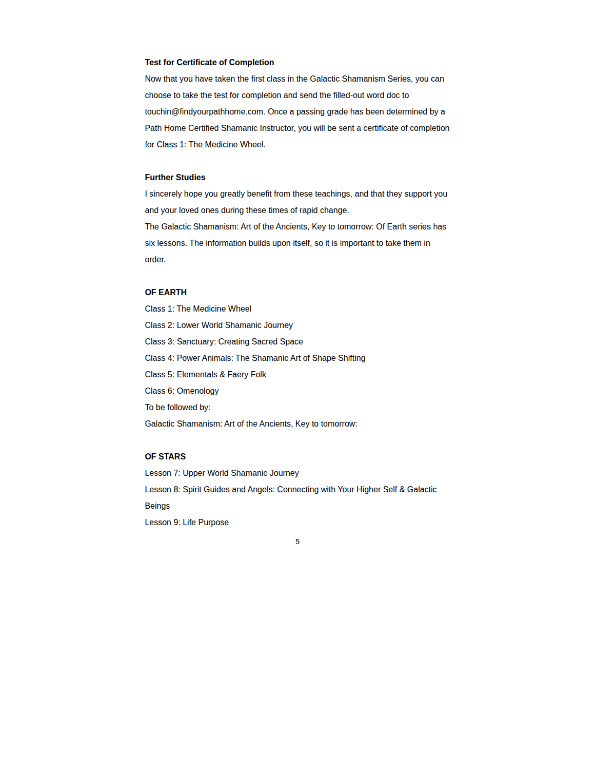Test for Certificate of Completion
Now that you have taken the first class in the Galactic Shamanism Series, you can choose to take the test for completion and send the filled-out word doc to touchin@findyourpathhome.com. Once a passing grade has been determined by a Path Home Certified Shamanic Instructor, you will be sent a certificate of completion for Class 1: The Medicine Wheel.
Further Studies
I sincerely hope you greatly benefit from these teachings, and that they support you and your loved ones during these times of rapid change.
The Galactic Shamanism: Art of the Ancients, Key to tomorrow: Of Earth series has six lessons. The information builds upon itself, so it is important to take them in order.
OF EARTH
Class 1: The Medicine Wheel
Class 2: Lower World Shamanic Journey
Class 3: Sanctuary: Creating Sacred Space
Class 4: Power Animals: The Shamanic Art of Shape Shifting
Class 5: Elementals & Faery Folk
Class 6: Omenology
To be followed by:
Galactic Shamanism: Art of the Ancients, Key to tomorrow:
OF STARS
Lesson 7: Upper World Shamanic Journey
Lesson 8: Spirit Guides and Angels: Connecting with Your Higher Self & Galactic Beings
Lesson 9: Life Purpose
5